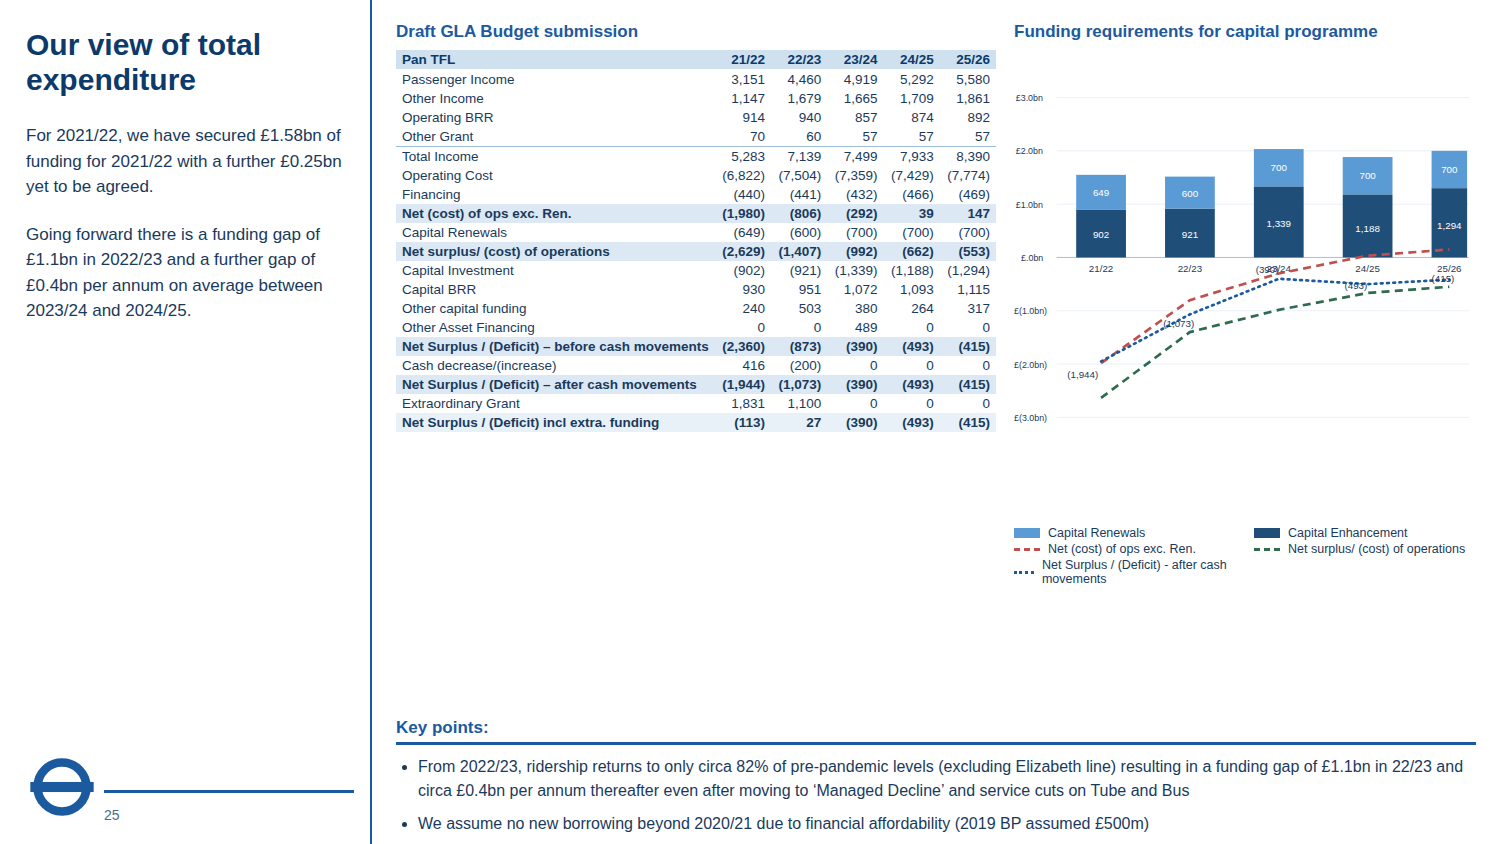Our view of total expenditure
For 2021/22, we have secured £1.58bn of funding for 2021/22 with a further £0.25bn yet to be agreed.
Going forward there is a funding gap of £1.1bn in 2022/23 and a further gap of £0.4bn per annum on average between 2023/24 and 2024/25.
25
Draft GLA Budget submission
| Pan TFL | 21/22 | 22/23 | 23/24 | 24/25 | 25/26 |
| --- | --- | --- | --- | --- | --- |
| Passenger Income | 3,151 | 4,460 | 4,919 | 5,292 | 5,580 |
| Other Income | 1,147 | 1,679 | 1,665 | 1,709 | 1,861 |
| Operating BRR | 914 | 940 | 857 | 874 | 892 |
| Other Grant | 70 | 60 | 57 | 57 | 57 |
| Total Income | 5,283 | 7,139 | 7,499 | 7,933 | 8,390 |
| Operating Cost | (6,822) | (7,504) | (7,359) | (7,429) | (7,774) |
| Financing | (440) | (441) | (432) | (466) | (469) |
| Net (cost) of ops exc. Ren. | (1,980) | (806) | (292) | 39 | 147 |
| Capital Renewals | (649) | (600) | (700) | (700) | (700) |
| Net surplus/ (cost) of operations | (2,629) | (1,407) | (992) | (662) | (553) |
| Capital Investment | (902) | (921) | (1,339) | (1,188) | (1,294) |
| Capital BRR | 930 | 951 | 1,072 | 1,093 | 1,115 |
| Other capital funding | 240 | 503 | 380 | 264 | 317 |
| Other Asset Financing | 0 | 0 | 489 | 0 | 0 |
| Net Surplus / (Deficit) – before cash movements | (2,360) | (873) | (390) | (493) | (415) |
| Cash decrease/(increase) | 416 | (200) | 0 | 0 | 0 |
| Net Surplus / (Deficit) – after cash movements | (1,944) | (1,073) | (390) | (493) | (415) |
| Extraordinary Grant | 1,831 | 1,100 | 0 | 0 | 0 |
| Net Surplus / (Deficit) incl extra. funding | (113) | 27 | (390) | (493) | (415) |
Funding requirements for capital programme
£3.0bn £2.0bn £1.0bn £.0bn £(1.0bn) £(2.0bn) £(3.0bn) 902 649 921 600 1,339 700 1,188 700 1,294 700 21/22 22/23 23/24 24/25 25/26 (1,944) (1,073) (390) (493) (415)
Capital Renewals
Capital Enhancement
Net (cost) of ops exc. Ren.
Net surplus/ (cost) of operations
Net Surplus / (Deficit) - after cash movements
Key points:
From 2022/23, ridership returns to only circa 82% of pre-pandemic levels (excluding Elizabeth line) resulting in a funding gap of £1.1bn in 22/23 and circa £0.4bn per annum thereafter even after moving to ‘Managed Decline’ and service cuts on Tube and Bus
We assume no new borrowing beyond 2020/21 due to financial affordability (2019 BP assumed £500m)